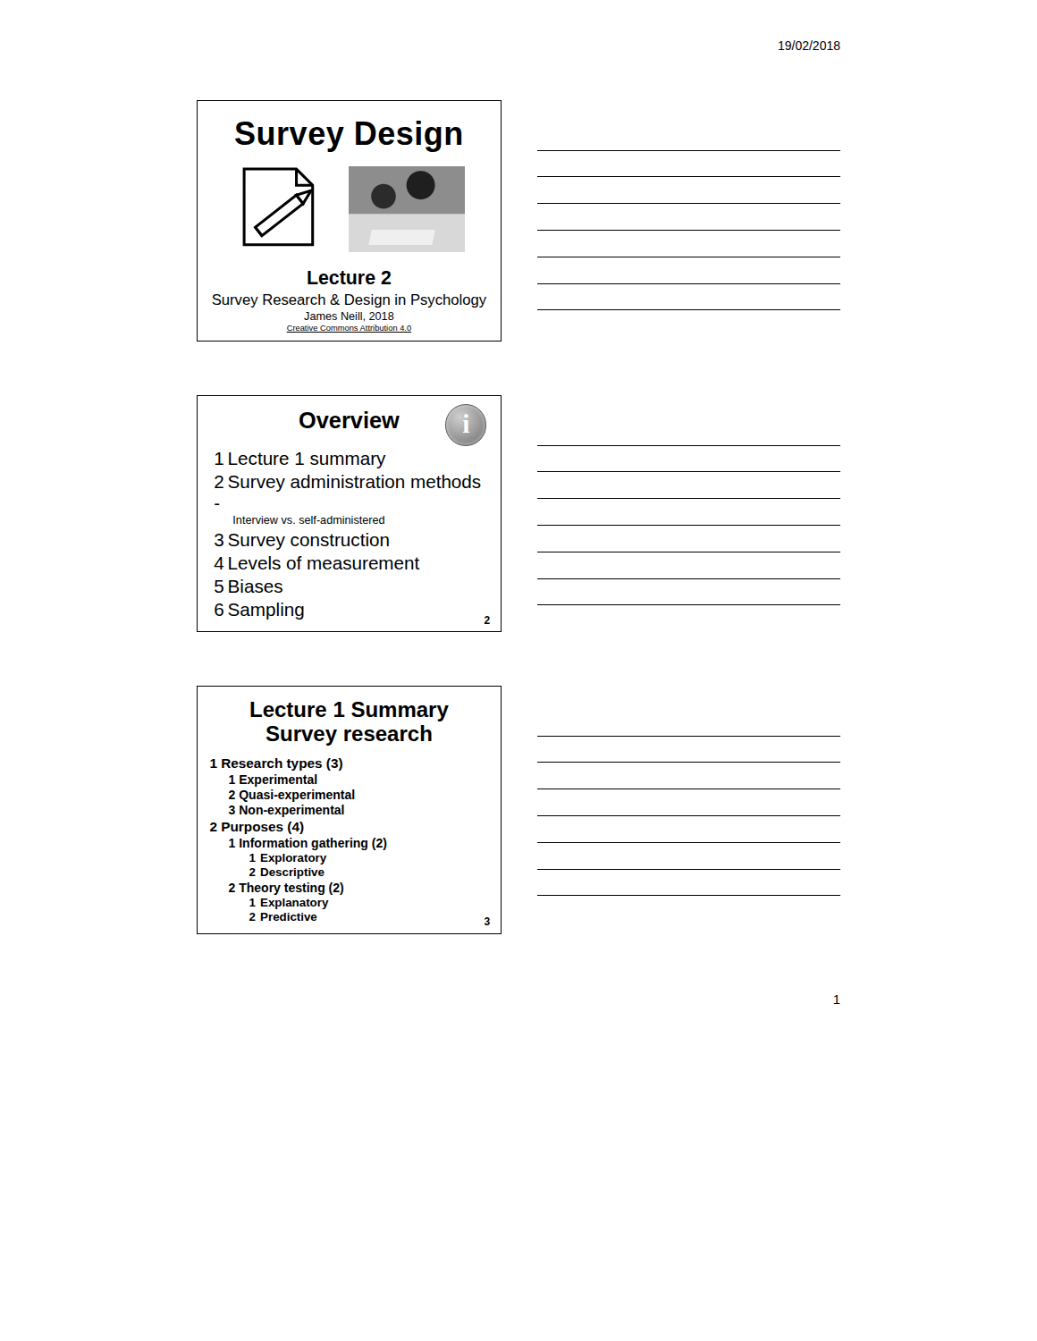19/02/2018
Survey Design
Lecture 2
Survey Research & Design in Psychology
James Neill, 2018
Creative Commons Attribution 4.0
i
Overview
1 Lecture 1 summary
2 Survey administration methods - Interview vs. self-administered
3 Survey construction
4 Levels of measurement
5 Biases
6 Sampling
2
Lecture 1 Summary
Survey research
1 Research types (3)
1 Experimental
2 Quasi-experimental
3 Non-experimental
2 Purposes (4)
1 Information gathering (2)
1 Exploratory
2 Descriptive
2 Theory testing (2)
1 Explanatory
2 Predictive
3
1